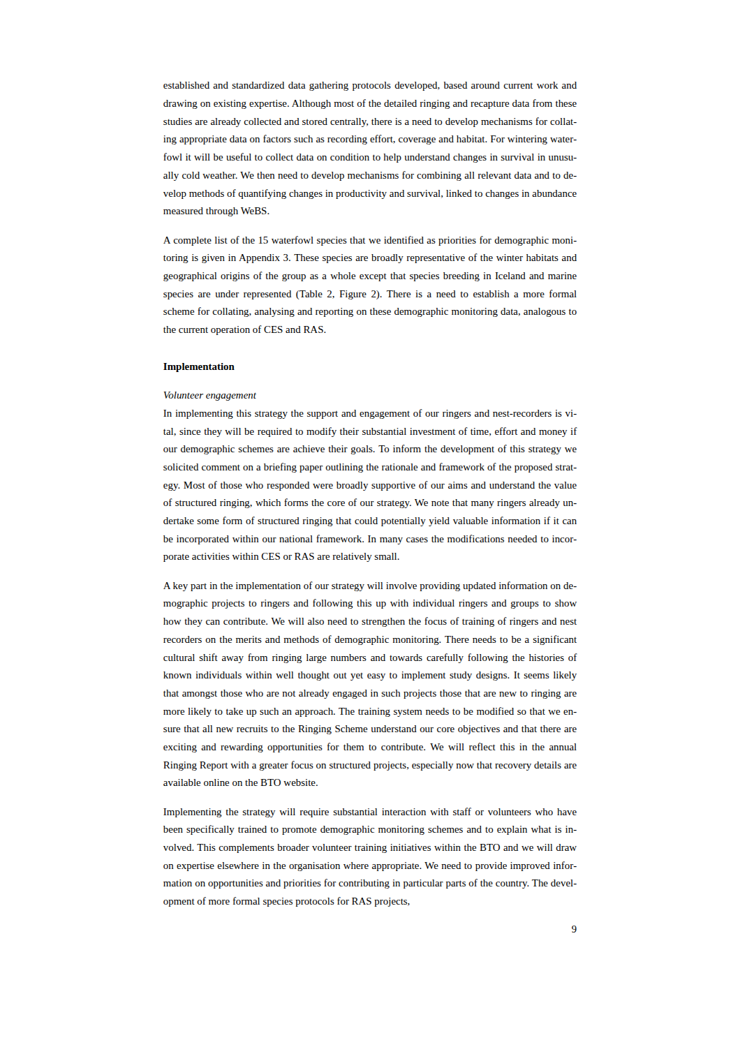established and standardized data gathering protocols developed, based around current work and drawing on existing expertise. Although most of the detailed ringing and recapture data from these studies are already collected and stored centrally, there is a need to develop mechanisms for collating appropriate data on factors such as recording effort, coverage and habitat. For wintering waterfowl it will be useful to collect data on condition to help understand changes in survival in unusually cold weather. We then need to develop mechanisms for combining all relevant data and to develop methods of quantifying changes in productivity and survival, linked to changes in abundance measured through WeBS.
A complete list of the 15 waterfowl species that we identified as priorities for demographic monitoring is given in Appendix 3. These species are broadly representative of the winter habitats and geographical origins of the group as a whole except that species breeding in Iceland and marine species are under represented (Table 2, Figure 2). There is a need to establish a more formal scheme for collating, analysing and reporting on these demographic monitoring data, analogous to the current operation of CES and RAS.
Implementation
Volunteer engagement
In implementing this strategy the support and engagement of our ringers and nest-recorders is vital, since they will be required to modify their substantial investment of time, effort and money if our demographic schemes are achieve their goals. To inform the development of this strategy we solicited comment on a briefing paper outlining the rationale and framework of the proposed strategy. Most of those who responded were broadly supportive of our aims and understand the value of structured ringing, which forms the core of our strategy. We note that many ringers already undertake some form of structured ringing that could potentially yield valuable information if it can be incorporated within our national framework. In many cases the modifications needed to incorporate activities within CES or RAS are relatively small.
A key part in the implementation of our strategy will involve providing updated information on demographic projects to ringers and following this up with individual ringers and groups to show how they can contribute. We will also need to strengthen the focus of training of ringers and nest recorders on the merits and methods of demographic monitoring. There needs to be a significant cultural shift away from ringing large numbers and towards carefully following the histories of known individuals within well thought out yet easy to implement study designs. It seems likely that amongst those who are not already engaged in such projects those that are new to ringing are more likely to take up such an approach. The training system needs to be modified so that we ensure that all new recruits to the Ringing Scheme understand our core objectives and that there are exciting and rewarding opportunities for them to contribute. We will reflect this in the annual Ringing Report with a greater focus on structured projects, especially now that recovery details are available online on the BTO website.
Implementing the strategy will require substantial interaction with staff or volunteers who have been specifically trained to promote demographic monitoring schemes and to explain what is involved. This complements broader volunteer training initiatives within the BTO and we will draw on expertise elsewhere in the organisation where appropriate. We need to provide improved information on opportunities and priorities for contributing in particular parts of the country. The development of more formal species protocols for RAS projects,
9